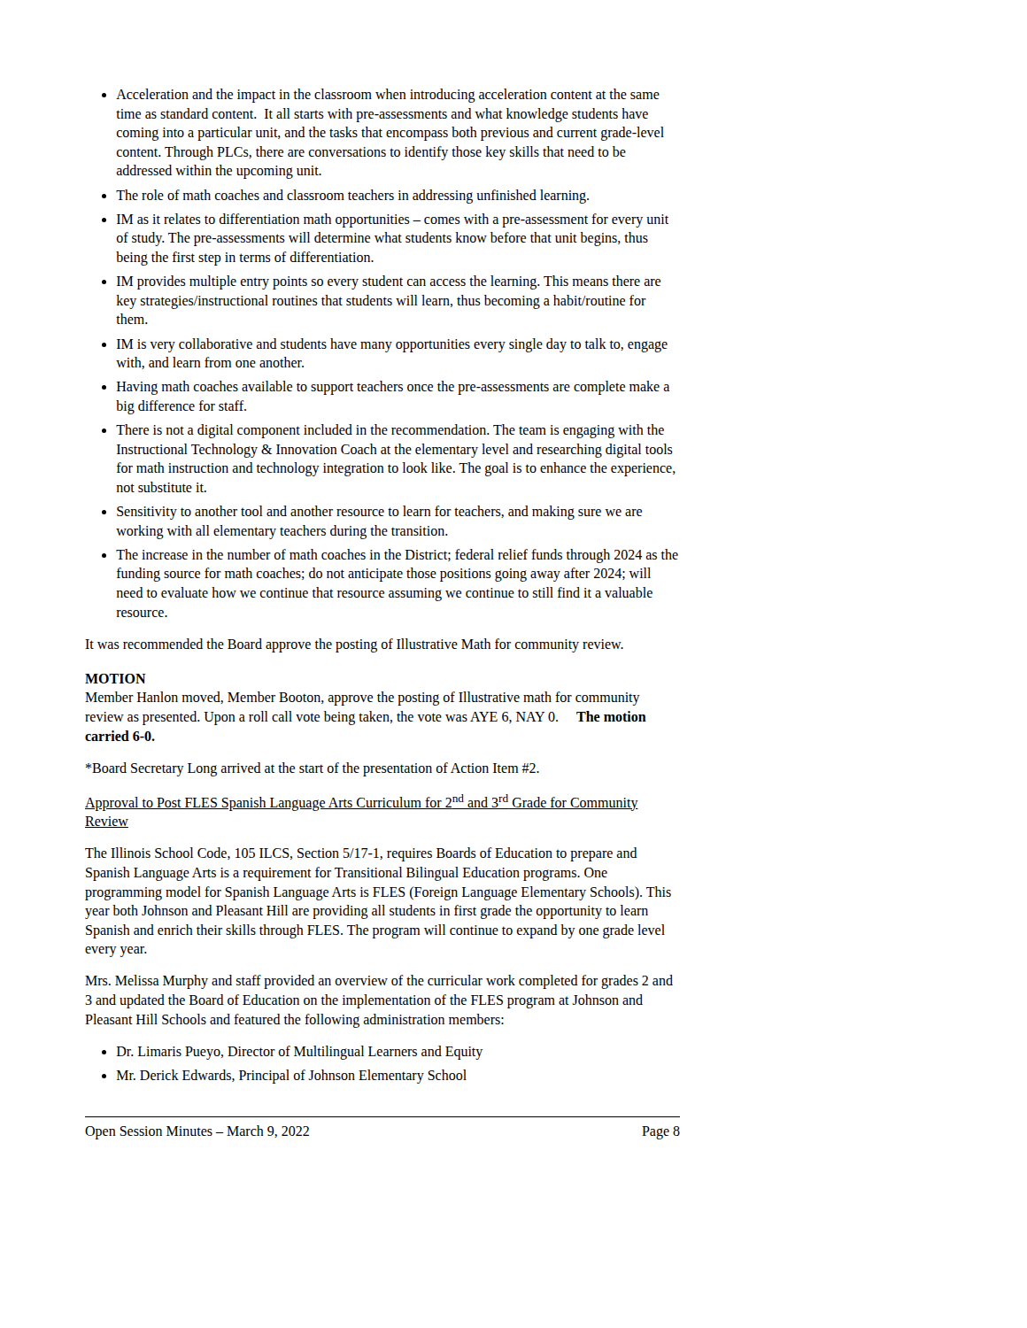Acceleration and the impact in the classroom when introducing acceleration content at the same time as standard content. It all starts with pre-assessments and what knowledge students have coming into a particular unit, and the tasks that encompass both previous and current grade-level content. Through PLCs, there are conversations to identify those key skills that need to be addressed within the upcoming unit.
The role of math coaches and classroom teachers in addressing unfinished learning.
IM as it relates to differentiation math opportunities – comes with a pre-assessment for every unit of study. The pre-assessments will determine what students know before that unit begins, thus being the first step in terms of differentiation.
IM provides multiple entry points so every student can access the learning. This means there are key strategies/instructional routines that students will learn, thus becoming a habit/routine for them.
IM is very collaborative and students have many opportunities every single day to talk to, engage with, and learn from one another.
Having math coaches available to support teachers once the pre-assessments are complete make a big difference for staff.
There is not a digital component included in the recommendation. The team is engaging with the Instructional Technology & Innovation Coach at the elementary level and researching digital tools for math instruction and technology integration to look like. The goal is to enhance the experience, not substitute it.
Sensitivity to another tool and another resource to learn for teachers, and making sure we are working with all elementary teachers during the transition.
The increase in the number of math coaches in the District; federal relief funds through 2024 as the funding source for math coaches; do not anticipate those positions going away after 2024; will need to evaluate how we continue that resource assuming we continue to still find it a valuable resource.
It was recommended the Board approve the posting of Illustrative Math for community review.
MOTION
Member Hanlon moved, Member Booton, approve the posting of Illustrative math for community review as presented. Upon a roll call vote being taken, the vote was AYE 6, NAY 0. The motion carried 6-0.
*Board Secretary Long arrived at the start of the presentation of Action Item #2.
Approval to Post FLES Spanish Language Arts Curriculum for 2nd and 3rd Grade for Community Review
The Illinois School Code, 105 ILCS, Section 5/17-1, requires Boards of Education to prepare and Spanish Language Arts is a requirement for Transitional Bilingual Education programs. One programming model for Spanish Language Arts is FLES (Foreign Language Elementary Schools). This year both Johnson and Pleasant Hill are providing all students in first grade the opportunity to learn Spanish and enrich their skills through FLES. The program will continue to expand by one grade level every year.
Mrs. Melissa Murphy and staff provided an overview of the curricular work completed for grades 2 and 3 and updated the Board of Education on the implementation of the FLES program at Johnson and Pleasant Hill Schools and featured the following administration members:
Dr. Limaris Pueyo, Director of Multilingual Learners and Equity
Mr. Derick Edwards, Principal of Johnson Elementary School
Open Session Minutes – March 9, 2022 Page 8